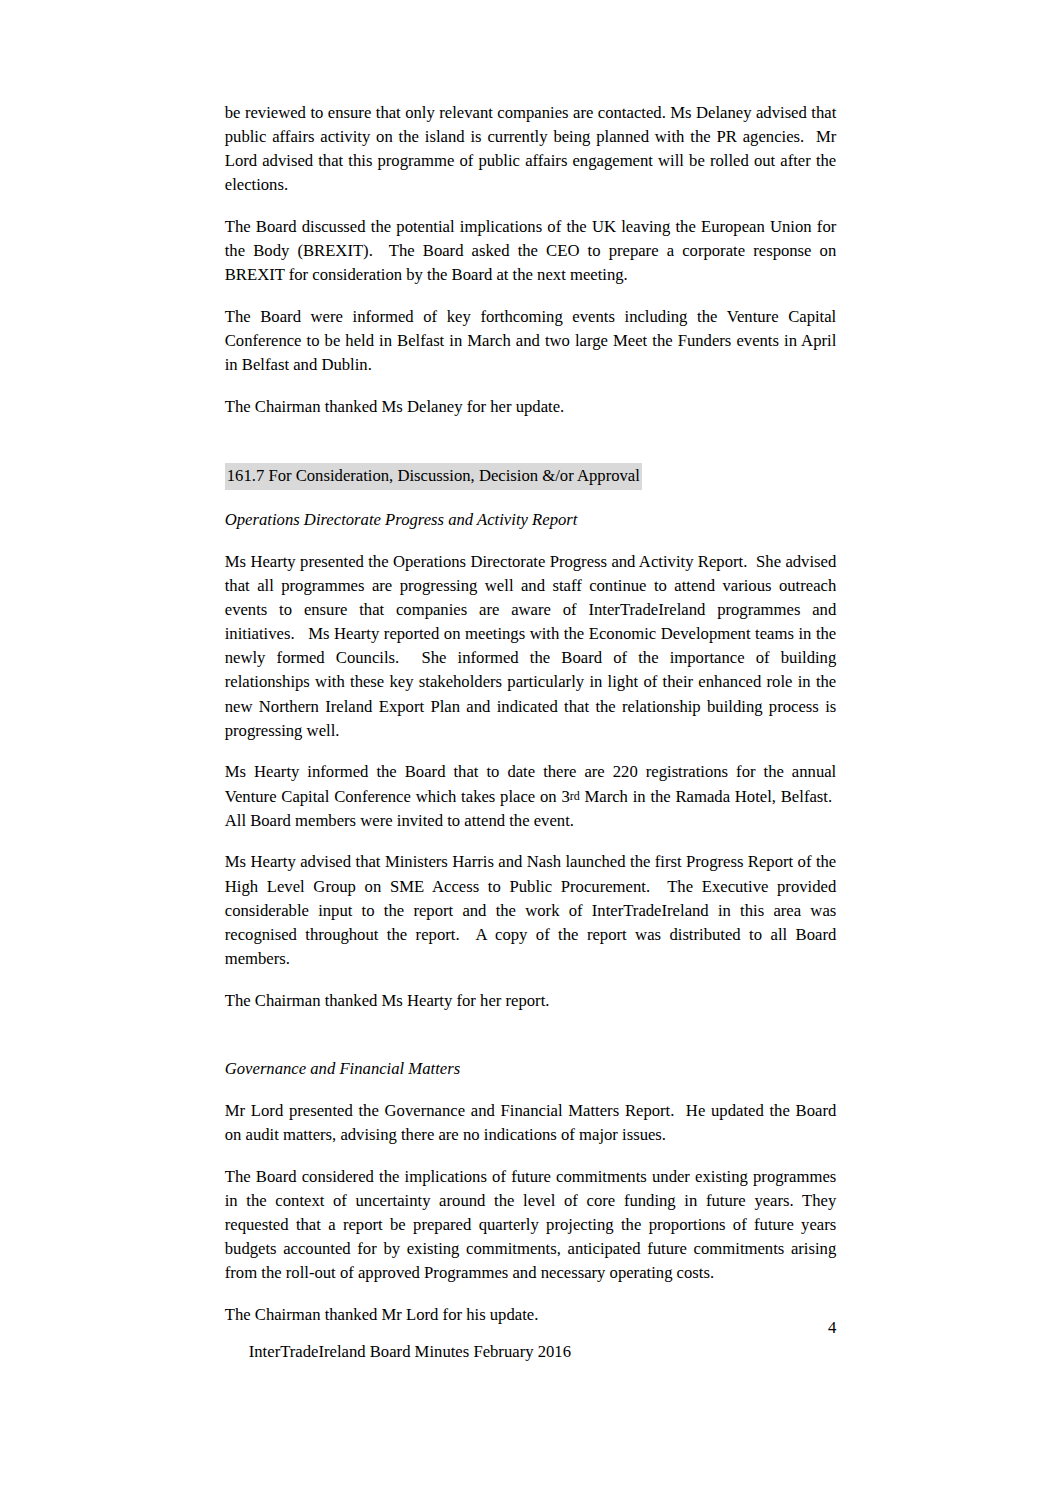be reviewed to ensure that only relevant companies are contacted. Ms Delaney advised that public affairs activity on the island is currently being planned with the PR agencies. Mr Lord advised that this programme of public affairs engagement will be rolled out after the elections.
The Board discussed the potential implications of the UK leaving the European Union for the Body (BREXIT). The Board asked the CEO to prepare a corporate response on BREXIT for consideration by the Board at the next meeting.
The Board were informed of key forthcoming events including the Venture Capital Conference to be held in Belfast in March and two large Meet the Funders events in April in Belfast and Dublin.
The Chairman thanked Ms Delaney for her update.
161.7 For Consideration, Discussion, Decision &/or Approval
Operations Directorate Progress and Activity Report
Ms Hearty presented the Operations Directorate Progress and Activity Report. She advised that all programmes are progressing well and staff continue to attend various outreach events to ensure that companies are aware of InterTradeIreland programmes and initiatives. Ms Hearty reported on meetings with the Economic Development teams in the newly formed Councils. She informed the Board of the importance of building relationships with these key stakeholders particularly in light of their enhanced role in the new Northern Ireland Export Plan and indicated that the relationship building process is progressing well.
Ms Hearty informed the Board that to date there are 220 registrations for the annual Venture Capital Conference which takes place on 3rd March in the Ramada Hotel, Belfast. All Board members were invited to attend the event.
Ms Hearty advised that Ministers Harris and Nash launched the first Progress Report of the High Level Group on SME Access to Public Procurement. The Executive provided considerable input to the report and the work of InterTradeIreland in this area was recognised throughout the report. A copy of the report was distributed to all Board members.
The Chairman thanked Ms Hearty for her report.
Governance and Financial Matters
Mr Lord presented the Governance and Financial Matters Report. He updated the Board on audit matters, advising there are no indications of major issues.
The Board considered the implications of future commitments under existing programmes in the context of uncertainty around the level of core funding in future years. They requested that a report be prepared quarterly projecting the proportions of future years budgets accounted for by existing commitments, anticipated future commitments arising from the roll-out of approved Programmes and necessary operating costs.
The Chairman thanked Mr Lord for his update.
4
InterTradeIreland Board Minutes February 2016